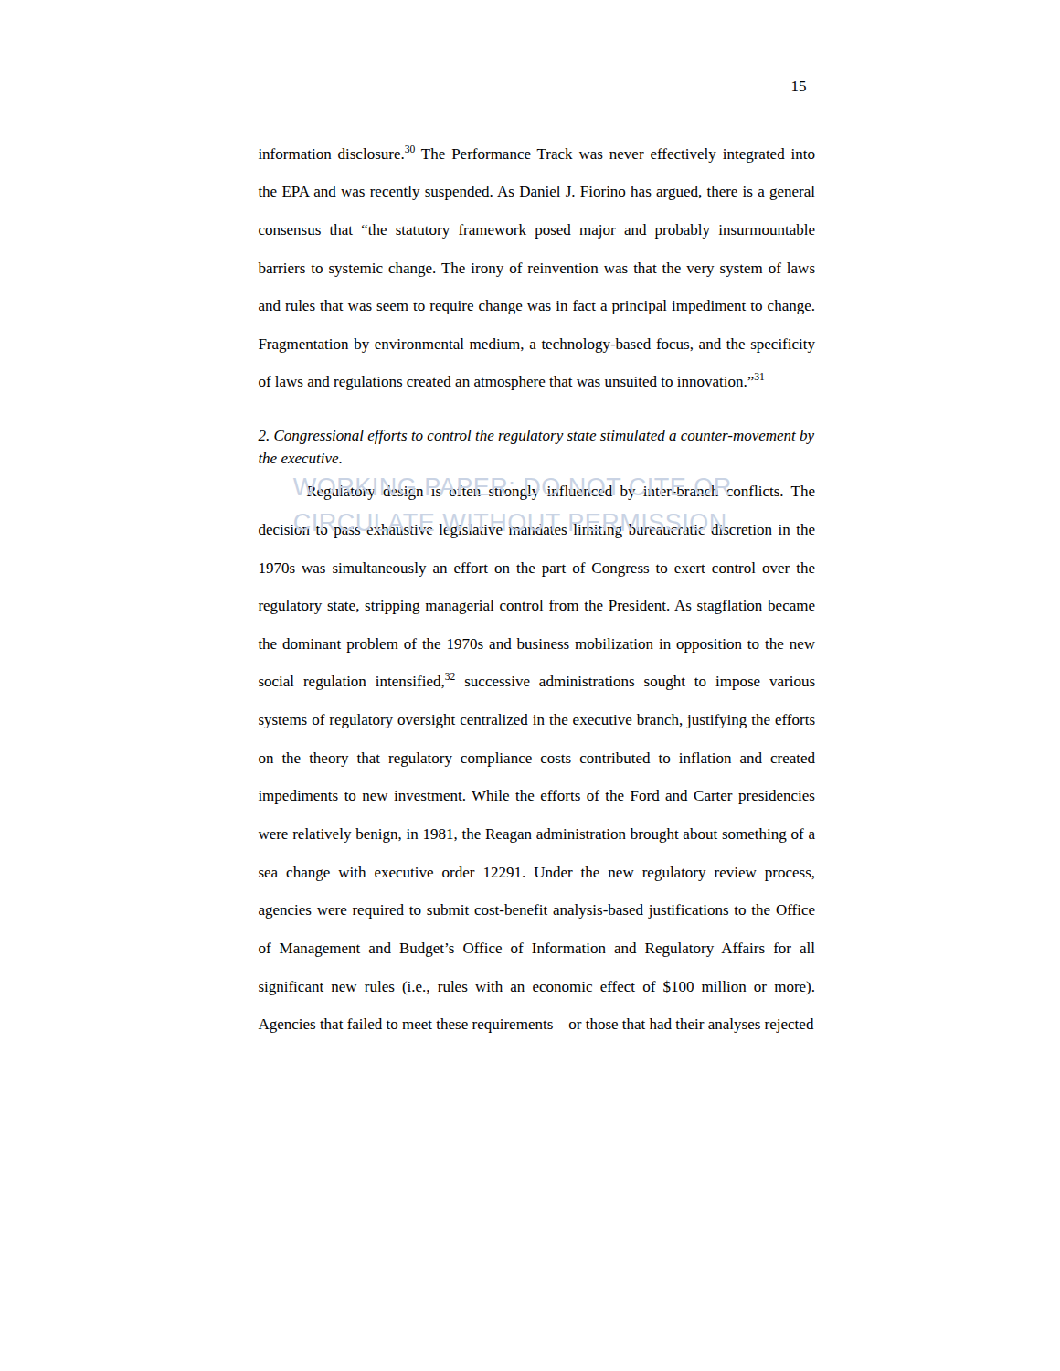15
information disclosure.30 The Performance Track was never effectively integrated into the EPA and was recently suspended. As Daniel J. Fiorino has argued, there is a general consensus that “the statutory framework posed major and probably insurmountable barriers to systemic change. The irony of reinvention was that the very system of laws and rules that was seem to require change was in fact a principal impediment to change. Fragmentation by environmental medium, a technology-based focus, and the specificity of laws and regulations created an atmosphere that was unsuited to innovation.”31
2. Congressional efforts to control the regulatory state stimulated a counter-movement by the executive.
Regulatory design is often strongly influenced by inter-branch conflicts. The decision to pass exhaustive legislative mandates limiting bureaucratic discretion in the 1970s was simultaneously an effort on the part of Congress to exert control over the regulatory state, stripping managerial control from the President. As stagflation became the dominant problem of the 1970s and business mobilization in opposition to the new social regulation intensified,32 successive administrations sought to impose various systems of regulatory oversight centralized in the executive branch, justifying the efforts on the theory that regulatory compliance costs contributed to inflation and created impediments to new investment. While the efforts of the Ford and Carter presidencies were relatively benign, in 1981, the Reagan administration brought about something of a sea change with executive order 12291. Under the new regulatory review process, agencies were required to submit cost-benefit analysis-based justifications to the Office of Management and Budget’s Office of Information and Regulatory Affairs for all significant new rules (i.e., rules with an economic effect of $100 million or more). Agencies that failed to meet these requirements—or those that had their analyses rejected
WORKING PAPER: DO NOT CITE OR
CIRCULATE WITHOUT PERMISSION